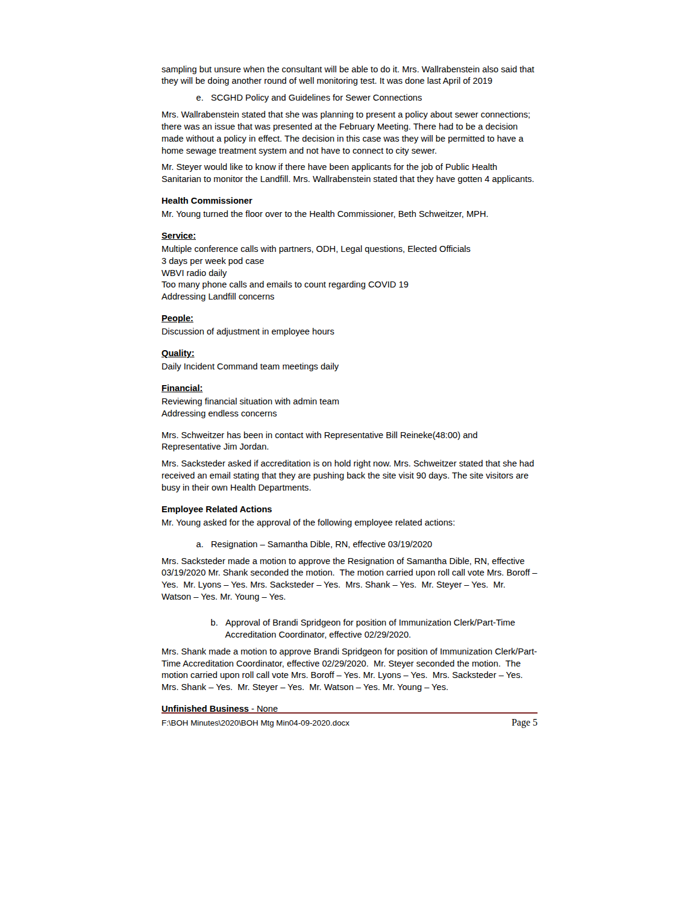sampling but unsure when the consultant will be able to do it. Mrs. Wallrabenstein also said that they will be doing another round of well monitoring test. It was done last April of 2019
e. SCGHD Policy and Guidelines for Sewer Connections
Mrs. Wallrabenstein stated that she was planning to present a policy about sewer connections; there was an issue that was presented at the February Meeting. There had to be a decision made without a policy in effect. The decision in this case was they will be permitted to have a home sewage treatment system and not have to connect to city sewer.
Mr. Steyer would like to know if there have been applicants for the job of Public Health Sanitarian to monitor the Landfill. Mrs. Wallrabenstein stated that they have gotten 4 applicants.
Health Commissioner
Mr. Young turned the floor over to the Health Commissioner, Beth Schweitzer, MPH.
Service:
Multiple conference calls with partners, ODH, Legal questions, Elected Officials
3 days per week pod case
WBVI radio daily
Too many phone calls and emails to count regarding COVID 19
Addressing Landfill concerns
People:
Discussion of adjustment in employee hours
Quality:
Daily Incident Command team meetings daily
Financial:
Reviewing financial situation with admin team
Addressing endless concerns
Mrs. Schweitzer has been in contact with Representative Bill Reineke(48:00) and Representative Jim Jordan.
Mrs. Sacksteder asked if accreditation is on hold right now. Mrs. Schweitzer stated that she had received an email stating that they are pushing back the site visit 90 days. The site visitors are busy in their own Health Departments.
Employee Related Actions
Mr. Young asked for the approval of the following employee related actions:
a. Resignation – Samantha Dible, RN, effective 03/19/2020
Mrs. Sacksteder made a motion to approve the Resignation of Samantha Dible, RN, effective 03/19/2020 Mr. Shank seconded the motion. The motion carried upon roll call vote Mrs. Boroff – Yes. Mr. Lyons – Yes. Mrs. Sacksteder – Yes. Mrs. Shank – Yes. Mr. Steyer – Yes. Mr. Watson – Yes. Mr. Young – Yes.
b. Approval of Brandi Spridgeon for position of Immunization Clerk/Part-Time Accreditation Coordinator, effective 02/29/2020.
Mrs. Shank made a motion to approve Brandi Spridgeon for position of Immunization Clerk/Part-Time Accreditation Coordinator, effective 02/29/2020. Mr. Steyer seconded the motion. The motion carried upon roll call vote Mrs. Boroff – Yes. Mr. Lyons – Yes. Mrs. Sacksteder – Yes. Mrs. Shank – Yes. Mr. Steyer – Yes. Mr. Watson – Yes. Mr. Young – Yes.
Unfinished Business - None
F:\BOH Minutes\2020\BOH Mtg Min04-09-2020.docx Page 5